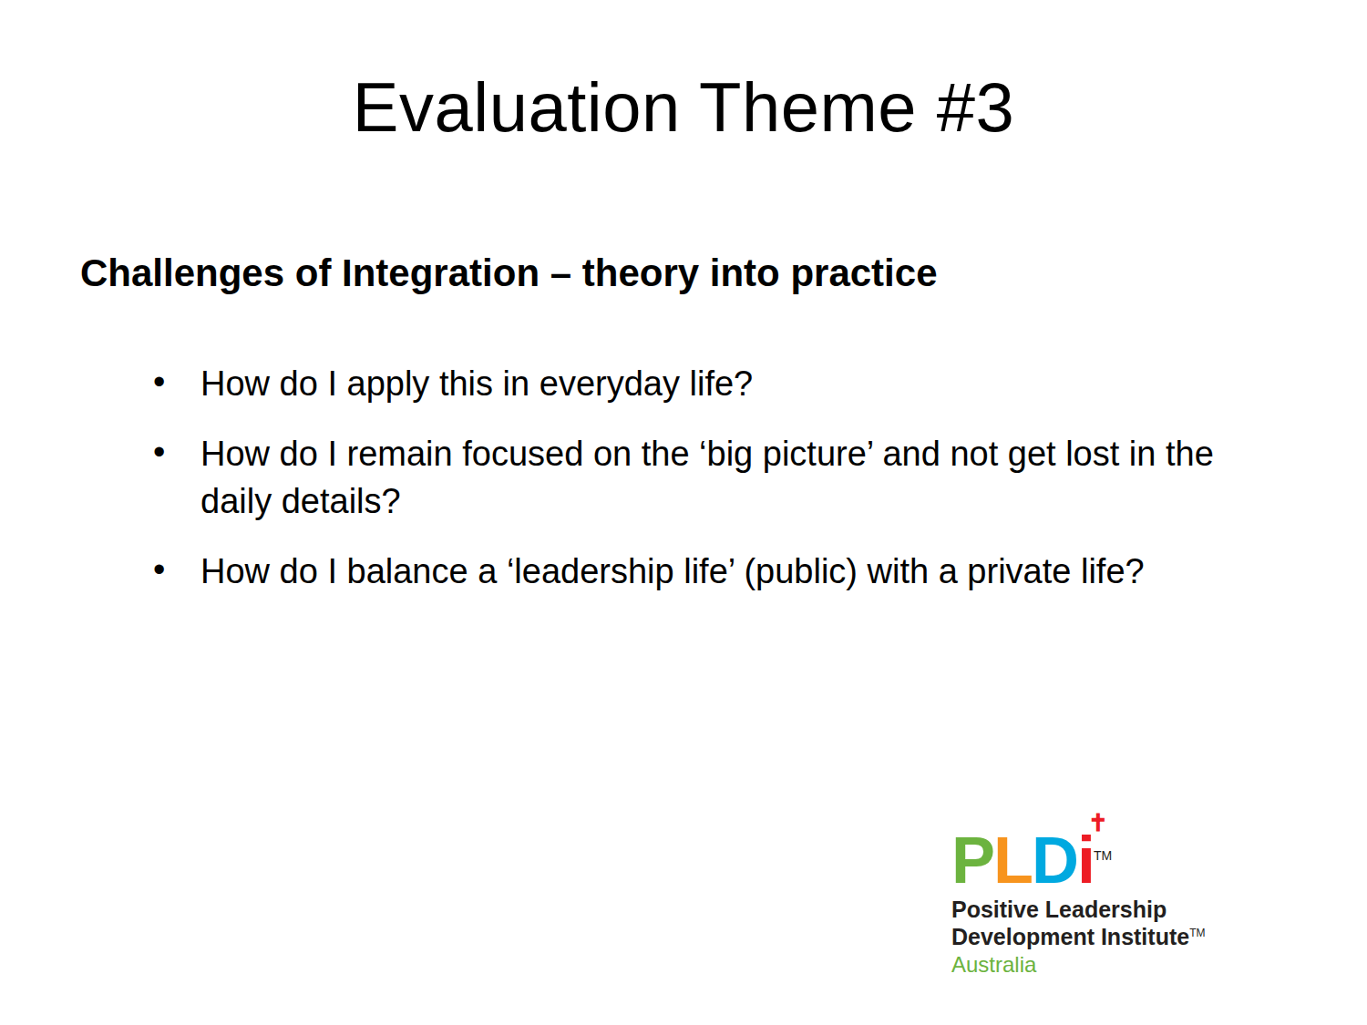Evaluation Theme #3
Challenges of Integration – theory into practice
How do I apply this in everyday life?
How do I remain focused on the ‘big picture’ and not get lost in the daily details?
How do I balance a ‘leadership life’ (public) with a private life?
✝PLDiTM
Positive Leadership
Development InstituteTM
Australia